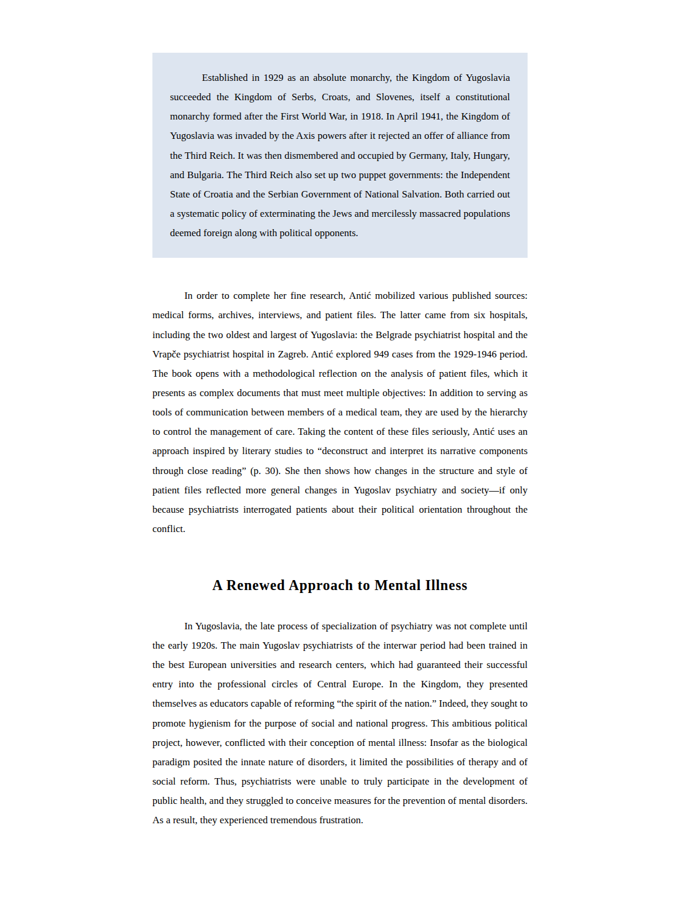Established in 1929 as an absolute monarchy, the Kingdom of Yugoslavia succeeded the Kingdom of Serbs, Croats, and Slovenes, itself a constitutional monarchy formed after the First World War, in 1918. In April 1941, the Kingdom of Yugoslavia was invaded by the Axis powers after it rejected an offer of alliance from the Third Reich. It was then dismembered and occupied by Germany, Italy, Hungary, and Bulgaria. The Third Reich also set up two puppet governments: the Independent State of Croatia and the Serbian Government of National Salvation. Both carried out a systematic policy of exterminating the Jews and mercilessly massacred populations deemed foreign along with political opponents.
In order to complete her fine research, Antić mobilized various published sources: medical forms, archives, interviews, and patient files. The latter came from six hospitals, including the two oldest and largest of Yugoslavia: the Belgrade psychiatrist hospital and the Vrapče psychiatrist hospital in Zagreb. Antić explored 949 cases from the 1929-1946 period. The book opens with a methodological reflection on the analysis of patient files, which it presents as complex documents that must meet multiple objectives: In addition to serving as tools of communication between members of a medical team, they are used by the hierarchy to control the management of care. Taking the content of these files seriously, Antić uses an approach inspired by literary studies to “deconstruct and interpret its narrative components through close reading” (p. 30). She then shows how changes in the structure and style of patient files reflected more general changes in Yugoslav psychiatry and society—if only because psychiatrists interrogated patients about their political orientation throughout the conflict.
A Renewed Approach to Mental Illness
In Yugoslavia, the late process of specialization of psychiatry was not complete until the early 1920s. The main Yugoslav psychiatrists of the interwar period had been trained in the best European universities and research centers, which had guaranteed their successful entry into the professional circles of Central Europe. In the Kingdom, they presented themselves as educators capable of reforming “the spirit of the nation.” Indeed, they sought to promote hygienism for the purpose of social and national progress. This ambitious political project, however, conflicted with their conception of mental illness: Insofar as the biological paradigm posited the innate nature of disorders, it limited the possibilities of therapy and of social reform. Thus, psychiatrists were unable to truly participate in the development of public health, and they struggled to conceive measures for the prevention of mental disorders. As a result, they experienced tremendous frustration.